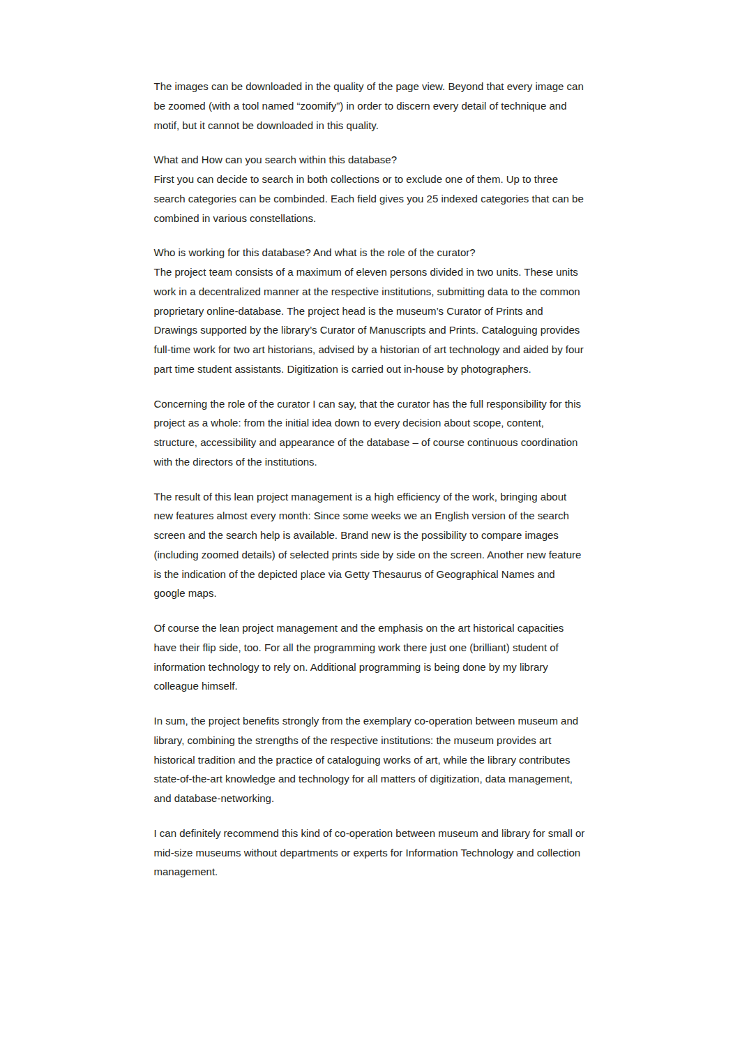The images can be downloaded in the quality of the page view. Beyond that every image can be zoomed (with a tool named “zoomify”) in order to discern every detail of technique and motif, but it cannot be downloaded in this quality.
What and How can you search within this database?
First you can decide to search in both collections or to exclude one of them. Up to three search categories can be combinded. Each field gives you 25 indexed categories that can be combined in various constellations.
Who is working for this database? And what is the role of the curator?
The project team consists of a maximum of eleven persons divided in two units. These units work in a decentralized manner at the respective institutions, submitting data to the common proprietary online-database. The project head is the museum’s Curator of Prints and Drawings supported by the library’s Curator of Manuscripts and Prints. Cataloguing provides full-time work for two art historians, advised by a historian of art technology and aided by four part time student assistants. Digitization is carried out in-house by photographers.
Concerning the role of the curator I can say, that the curator has the full responsibility for this project as a whole: from the initial idea down to every decision about scope, content, structure, accessibility and appearance of the database – of course continuous coordination with the directors of the institutions.
The result of this lean project management is a high efficiency of the work, bringing about new features almost every month: Since some weeks we an English version of the search screen and the search help is available. Brand new is the possibility to compare images (including zoomed details) of selected prints side by side on the screen. Another new feature is the indication of the depicted place via Getty Thesaurus of Geographical Names and google maps.
Of course the lean project management and the emphasis on the art historical capacities have their flip side, too. For all the programming work there just one (brilliant) student of information technology to rely on. Additional programming is being done by my library colleague himself.
In sum, the project benefits strongly from the exemplary co-operation between museum and library, combining the strengths of the respective institutions: the museum provides art historical tradition and the practice of cataloguing works of art, while the library contributes state-of-the-art knowledge and technology for all matters of digitization, data management, and database-networking.
I can definitely recommend this kind of co-operation between museum and library for small or mid-size museums without departments or experts for Information Technology and collection management.